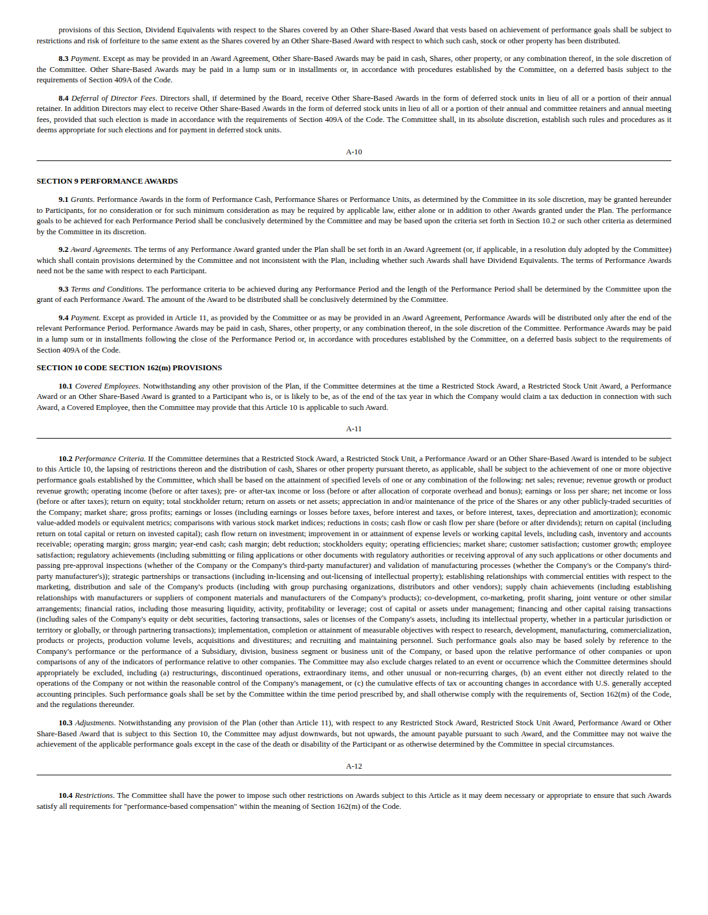provisions of this Section, Dividend Equivalents with respect to the Shares covered by an Other Share-Based Award that vests based on achievement of performance goals shall be subject to restrictions and risk of forfeiture to the same extent as the Shares covered by an Other Share-Based Award with respect to which such cash, stock or other property has been distributed.
8.3 Payment. Except as may be provided in an Award Agreement, Other Share-Based Awards may be paid in cash, Shares, other property, or any combination thereof, in the sole discretion of the Committee. Other Share-Based Awards may be paid in a lump sum or in installments or, in accordance with procedures established by the Committee, on a deferred basis subject to the requirements of Section 409A of the Code.
8.4 Deferral of Director Fees. Directors shall, if determined by the Board, receive Other Share-Based Awards in the form of deferred stock units in lieu of all or a portion of their annual retainer. In addition Directors may elect to receive Other Share-Based Awards in the form of deferred stock units in lieu of all or a portion of their annual and committee retainers and annual meeting fees, provided that such election is made in accordance with the requirements of Section 409A of the Code. The Committee shall, in its absolute discretion, establish such rules and procedures as it deems appropriate for such elections and for payment in deferred stock units.
A-10
SECTION 9 PERFORMANCE AWARDS
9.1 Grants. Performance Awards in the form of Performance Cash, Performance Shares or Performance Units, as determined by the Committee in its sole discretion, may be granted hereunder to Participants, for no consideration or for such minimum consideration as may be required by applicable law, either alone or in addition to other Awards granted under the Plan. The performance goals to be achieved for each Performance Period shall be conclusively determined by the Committee and may be based upon the criteria set forth in Section 10.2 or such other criteria as determined by the Committee in its discretion.
9.2 Award Agreements. The terms of any Performance Award granted under the Plan shall be set forth in an Award Agreement (or, if applicable, in a resolution duly adopted by the Committee) which shall contain provisions determined by the Committee and not inconsistent with the Plan, including whether such Awards shall have Dividend Equivalents. The terms of Performance Awards need not be the same with respect to each Participant.
9.3 Terms and Conditions. The performance criteria to be achieved during any Performance Period and the length of the Performance Period shall be determined by the Committee upon the grant of each Performance Award. The amount of the Award to be distributed shall be conclusively determined by the Committee.
9.4 Payment. Except as provided in Article 11, as provided by the Committee or as may be provided in an Award Agreement, Performance Awards will be distributed only after the end of the relevant Performance Period. Performance Awards may be paid in cash, Shares, other property, or any combination thereof, in the sole discretion of the Committee. Performance Awards may be paid in a lump sum or in installments following the close of the Performance Period or, in accordance with procedures established by the Committee, on a deferred basis subject to the requirements of Section 409A of the Code.
SECTION 10 CODE SECTION 162(m) PROVISIONS
10.1 Covered Employees. Notwithstanding any other provision of the Plan, if the Committee determines at the time a Restricted Stock Award, a Restricted Stock Unit Award, a Performance Award or an Other Share-Based Award is granted to a Participant who is, or is likely to be, as of the end of the tax year in which the Company would claim a tax deduction in connection with such Award, a Covered Employee, then the Committee may provide that this Article 10 is applicable to such Award.
A-11
10.2 Performance Criteria. If the Committee determines that a Restricted Stock Award, a Restricted Stock Unit, a Performance Award or an Other Share-Based Award is intended to be subject to this Article 10, the lapsing of restrictions thereon and the distribution of cash, Shares or other property pursuant thereto, as applicable, shall be subject to the achievement of one or more objective performance goals established by the Committee, which shall be based on the attainment of specified levels of one or any combination of the following: net sales; revenue; revenue growth or product revenue growth; operating income (before or after taxes); pre- or after-tax income or loss (before or after allocation of corporate overhead and bonus); earnings or loss per share; net income or loss (before or after taxes); return on equity; total stockholder return; return on assets or net assets; appreciation in and/or maintenance of the price of the Shares or any other publicly-traded securities of the Company; market share; gross profits; earnings or losses (including earnings or losses before taxes, before interest and taxes, or before interest, taxes, depreciation and amortization); economic value-added models or equivalent metrics; comparisons with various stock market indices; reductions in costs; cash flow or cash flow per share (before or after dividends); return on capital (including return on total capital or return on invested capital); cash flow return on investment; improvement in or attainment of expense levels or working capital levels, including cash, inventory and accounts receivable; operating margin; gross margin; year-end cash; cash margin; debt reduction; stockholders equity; operating efficiencies; market share; customer satisfaction; customer growth; employee satisfaction; regulatory achievements (including submitting or filing applications or other documents with regulatory authorities or receiving approval of any such applications or other documents and passing pre-approval inspections (whether of the Company or the Company's third-party manufacturer) and validation of manufacturing processes (whether the Company's or the Company's third-party manufacturer's)); strategic partnerships or transactions (including in-licensing and out-licensing of intellectual property); establishing relationships with commercial entities with respect to the marketing, distribution and sale of the Company's products (including with group purchasing organizations, distributors and other vendors); supply chain achievements (including establishing relationships with manufacturers or suppliers of component materials and manufacturers of the Company's products); co-development, co-marketing, profit sharing, joint venture or other similar arrangements; financial ratios, including those measuring liquidity, activity, profitability or leverage; cost of capital or assets under management; financing and other capital raising transactions (including sales of the Company's equity or debt securities, factoring transactions, sales or licenses of the Company's assets, including its intellectual property, whether in a particular jurisdiction or territory or globally, or through partnering transactions); implementation, completion or attainment of measurable objectives with respect to research, development, manufacturing, commercialization, products or projects, production volume levels, acquisitions and divestitures; and recruiting and maintaining personnel. Such performance goals also may be based solely by reference to the Company's performance or the performance of a Subsidiary, division, business segment or business unit of the Company, or based upon the relative performance of other companies or upon comparisons of any of the indicators of performance relative to other companies. The Committee may also exclude charges related to an event or occurrence which the Committee determines should appropriately be excluded, including (a) restructurings, discontinued operations, extraordinary items, and other unusual or non-recurring charges, (b) an event either not directly related to the operations of the Company or not within the reasonable control of the Company's management, or (c) the cumulative effects of tax or accounting changes in accordance with U.S. generally accepted accounting principles. Such performance goals shall be set by the Committee within the time period prescribed by, and shall otherwise comply with the requirements of, Section 162(m) of the Code, and the regulations thereunder.
10.3 Adjustments. Notwithstanding any provision of the Plan (other than Article 11), with respect to any Restricted Stock Award, Restricted Stock Unit Award, Performance Award or Other Share-Based Award that is subject to this Section 10, the Committee may adjust downwards, but not upwards, the amount payable pursuant to such Award, and the Committee may not waive the achievement of the applicable performance goals except in the case of the death or disability of the Participant or as otherwise determined by the Committee in special circumstances.
A-12
10.4 Restrictions. The Committee shall have the power to impose such other restrictions on Awards subject to this Article as it may deem necessary or appropriate to ensure that such Awards satisfy all requirements for "performance-based compensation" within the meaning of Section 162(m) of the Code.